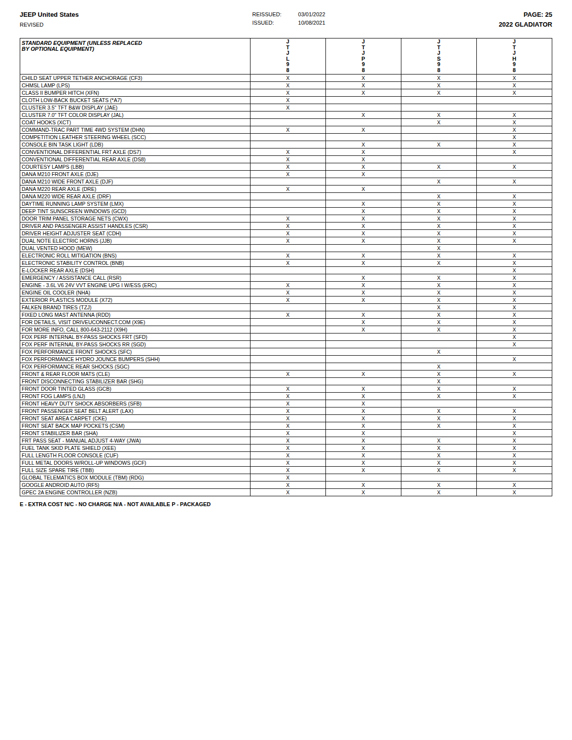JEEP United States
REVISED
REISSUED: 03/01/2022
ISSUED: 10/08/2021
PAGE: 25
2022 GLADIATOR
| STANDARD EQUIPMENT (UNLESS REPLACED BY OPTIONAL EQUIPMENT) | J T J L 9 8 | J T J P 9 8 | J T J S 9 8 | J T J H 9 8 |
| --- | --- | --- | --- | --- |
| CHILD SEAT UPPER TETHER ANCHORAGE (CF3) | X | X | X | X |
| CHMSL LAMP (LPS) | X | X | X | X |
| CLASS II BUMPER HITCH (XFN) | X | X | X | X |
| CLOTH LOW-BACK BUCKET SEATS (*A7) | X | | | |
| CLUSTER 3.5" TFT B&W DISPLAY (JAE) | X | | | |
| CLUSTER 7.0" TFT COLOR DISPLAY (JAL) | | X | X | X |
| COAT HOOKS (XCT) | | | X | X |
| COMMAND-TRAC PART TIME 4WD SYSTEM (DHN) | X | X | | X |
| COMPETITION LEATHER STEERING WHEEL (SCC) | | | | X |
| CONSOLE BIN TASK LIGHT (LDB) | | X | X | X |
| CONVENTIONAL DIFFERENTIAL FRT AXLE (DS7) | X | X | | X |
| CONVENTIONAL DIFFERENTIAL REAR AXLE (DS8) | X | X | | |
| COURTESY LAMPS (LBB) | X | X | X | X |
| DANA M210 FRONT AXLE (DJE) | X | X | | |
| DANA M210 WIDE FRONT AXLE (DJF) | | | X | X |
| DANA M220 REAR AXLE (DRE) | X | X | | |
| DANA M220 WIDE REAR AXLE (DRF) | | | X | X |
| DAYTIME RUNNING LAMP SYSTEM (LMX) | | X | X | X |
| DEEP TINT SUNSCREEN WINDOWS (GCD) | | X | X | X |
| DOOR TRIM PANEL STORAGE NETS (CWX) | X | X | X | X |
| DRIVER AND PASSENGER ASSIST HANDLES (CSR) | X | X | X | X |
| DRIVER HEIGHT ADJUSTER SEAT (CDH) | X | X | X | X |
| DUAL NOTE ELECTRIC HORNS (JJB) | X | X | X | X |
| DUAL VENTED HOOD (MEW) | | | X | |
| ELECTRONIC ROLL MITIGATION (BNS) | X | X | X | X |
| ELECTRONIC STABILITY CONTROL (BNB) | X | X | X | X |
| E-LOCKER REAR AXLE (DSH) | | | | X |
| EMERGENCY / ASSISTANCE CALL (RSR) | | X | X | X |
| ENGINE - 3.6L V6 24V VVT ENGINE UPG I W/ESS (ERC) | X | X | X | X |
| ENGINE OIL COOLER (NHA) | X | X | X | X |
| EXTERIOR PLASTICS MODULE (X72) | X | X | X | X |
| FALKEN BRAND TIRES (TZJ) | | | X | X |
| FIXED LONG MAST ANTENNA (RDD) | X | X | X | X |
| FOR DETAILS, VISIT DRIVEUCONNECT.COM (X9E) | | X | X | X |
| FOR MORE INFO, CALL 800-643-2112 (X9H) | | X | X | X |
| FOX PERF INTERNAL BY-PASS SHOCKS FRT (SFD) | | | | X |
| FOX PERF INTERNAL BY-PASS SHOCKS RR (SGD) | | | | X |
| FOX PERFORMANCE FRONT SHOCKS (SFC) | | | X | |
| FOX PERFORMANCE HYDRO JOUNCE BUMPERS (SHH) | | | | X |
| FOX PERFORMANCE REAR SHOCKS (SGC) | | | X | |
| FRONT & REAR FLOOR MATS (CLE) | X | X | X | X |
| FRONT DISCONNECTING STABILIZER BAR (SHG) | | | X | |
| FRONT DOOR TINTED GLASS (GCB) | X | X | X | X |
| FRONT FOG LAMPS (LNJ) | X | X | X | X |
| FRONT HEAVY DUTY SHOCK ABSORBERS (SFB) | X | X | | |
| FRONT PASSENGER SEAT BELT ALERT (LAX) | X | X | X | X |
| FRONT SEAT AREA CARPET (CKE) | X | X | X | X |
| FRONT SEAT BACK MAP POCKETS (CSM) | X | X | X | X |
| FRONT STABILIZER BAR (SHA) | X | X | | X |
| FRT PASS SEAT - MANUAL ADJUST 4-WAY (JWA) | X | X | X | X |
| FUEL TANK SKID PLATE SHIELD (XEE) | X | X | X | X |
| FULL LENGTH FLOOR CONSOLE (CUF) | X | X | X | X |
| FULL METAL DOORS W/ROLL-UP WINDOWS (GCF) | X | X | X | X |
| FULL SIZE SPARE TIRE (TBB) | X | X | X | X |
| GLOBAL TELEMATICS BOX MODULE (TBM) (RDG) | X | | | |
| GOOGLE ANDROID AUTO (RF5) | X | X | X | X |
| GPEC 2A ENGINE CONTROLLER (NZB) | X | X | X | X |
E - EXTRA COST N/C - NO CHARGE N/A - NOT AVAILABLE P - PACKAGED